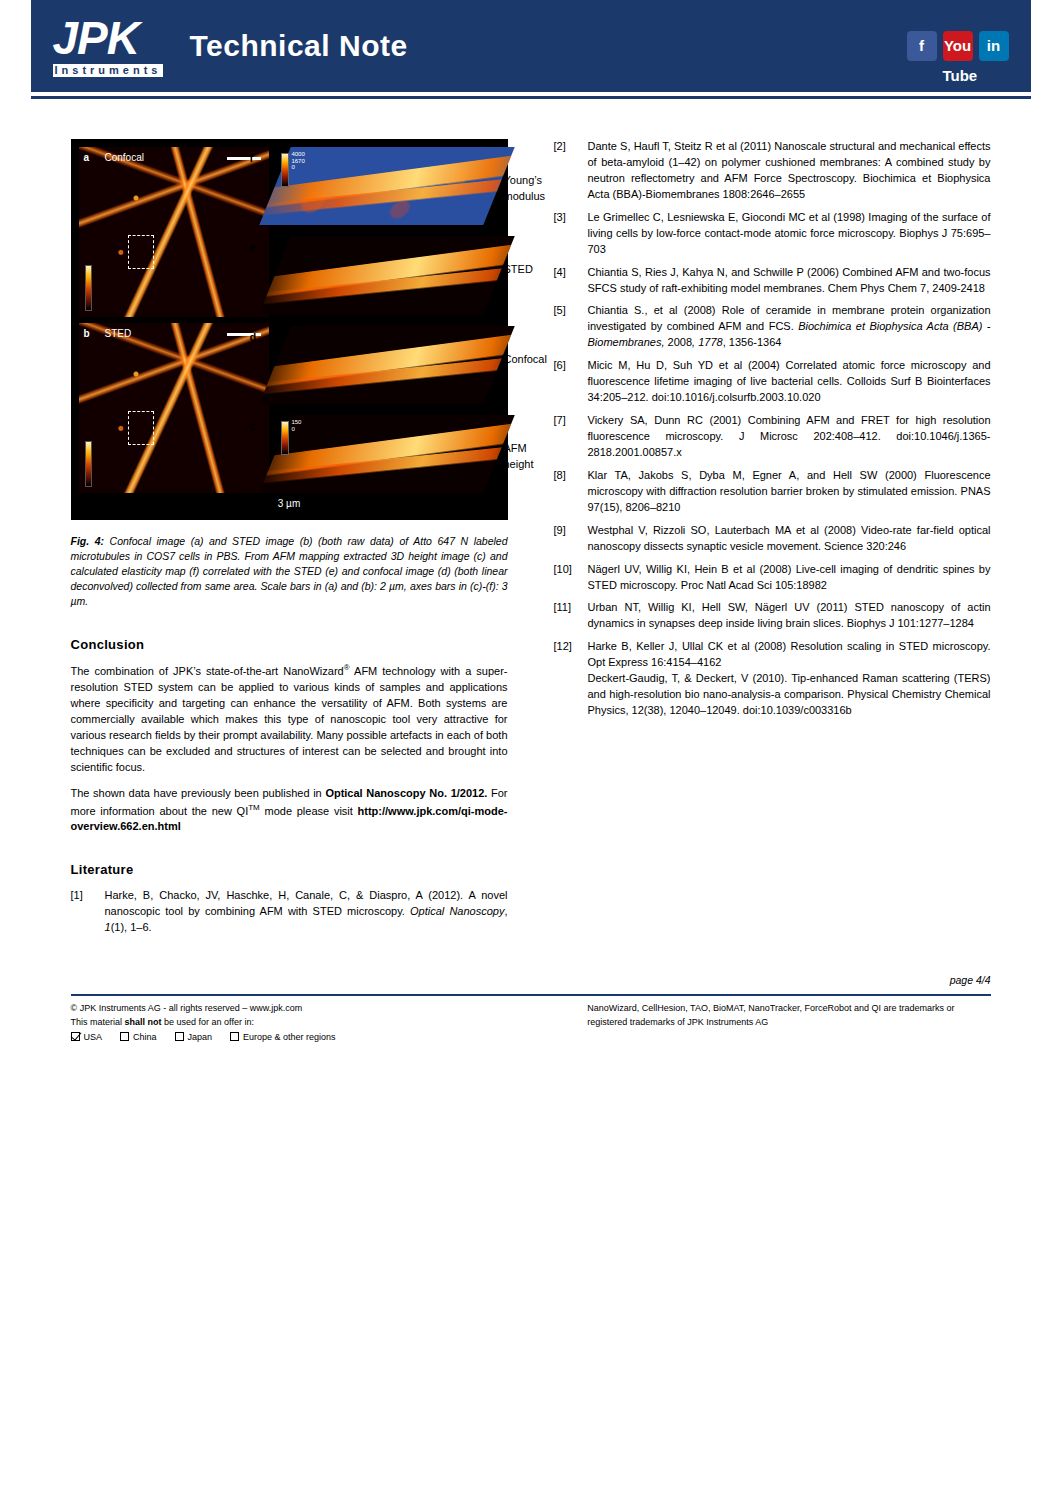JPK Instruments
Technical Note
f You
Tube in
a Confocal
b STED
4000
1670
0 f Young’s
modulus
e STED
d Confocal
150
0 c AFM
height
3 µm
Fig. 4: Confocal image (a) and STED image (b) (both raw data) of Atto 647 N labeled microtubules in COS7 cells in PBS. From AFM mapping extracted 3D height image (c) and calculated elasticity map (f) correlated with the STED (e) and confocal image (d) (both linear deconvolved) collected from same area. Scale bars in (a) and (b): 2 µm, axes bars in (c)-(f): 3 µm.
Conclusion
The combination of JPK’s state-of-the-art NanoWizard® AFM technology with a super-resolution STED system can be applied to various kinds of samples and applications where specificity and targeting can enhance the versatility of AFM. Both systems are commercially available which makes this type of nanoscopic tool very attractive for various research fields by their prompt availability. Many possible artefacts in each of both techniques can be excluded and structures of interest can be selected and brought into scientific focus.
The shown data have previously been published in Optical Nanoscopy No. 1/2012. For more information about the new QITM mode please visit http://www.jpk.com/qi-mode-overview.662.en.html
Literature
[1] Harke, B, Chacko, JV, Haschke, H, Canale, C, & Diaspro, A (2012). A novel nanoscopic tool by combining AFM with STED microscopy. Optical Nanoscopy, 1(1), 1–6.
[2] Dante S, Haufl T, Steitz R et al (2011) Nanoscale structural and mechanical effects of beta-amyloid (1–42) on polymer cushioned membranes: A combined study by neutron reflectometry and AFM Force Spectroscopy. Biochimica et Biophysica Acta (BBA)-Biomembranes 1808:2646–2655
[3] Le Grimellec C, Lesniewska E, Giocondi MC et al (1998) Imaging of the surface of living cells by low-force contact-mode atomic force microscopy. Biophys J 75:695–703
[4] Chiantia S, Ries J, Kahya N, and Schwille P (2006) Combined AFM and two-focus SFCS study of raft-exhibiting model membranes. Chem Phys Chem 7, 2409-2418
[5] Chiantia S., et al (2008) Role of ceramide in membrane protein organization investigated by combined AFM and FCS. Biochimica et Biophysica Acta (BBA) - Biomembranes, 2008, 1778, 1356-1364
[6] Micic M, Hu D, Suh YD et al (2004) Correlated atomic force microscopy and fluorescence lifetime imaging of live bacterial cells. Colloids Surf B Biointerfaces 34:205–212. doi:10.1016/j.colsurfb.2003.10.020
[7] Vickery SA, Dunn RC (2001) Combining AFM and FRET for high resolution fluorescence microscopy. J Microsc 202:408–412. doi:10.1046/j.1365-2818.2001.00857.x
[8] Klar TA, Jakobs S, Dyba M, Egner A, and Hell SW (2000) Fluorescence microscopy with diffraction resolution barrier broken by stimulated emission. PNAS 97(15), 8206–8210
[9] Westphal V, Rizzoli SO, Lauterbach MA et al (2008) Video-rate far-field optical nanoscopy dissects synaptic vesicle movement. Science 320:246
[10] Nägerl UV, Willig KI, Hein B et al (2008) Live-cell imaging of dendritic spines by STED microscopy. Proc Natl Acad Sci 105:18982
[11] Urban NT, Willig KI, Hell SW, Nägerl UV (2011) STED nanoscopy of actin dynamics in synapses deep inside living brain slices. Biophys J 101:1277–1284
[12] Harke B, Keller J, Ullal CK et al (2008) Resolution scaling in STED microscopy. Opt Express 16:4154–4162
Deckert-Gaudig, T, & Deckert, V (2010). Tip-enhanced Raman scattering (TERS) and high-resolution bio nano-analysis-a comparison. Physical Chemistry Chemical Physics, 12(38), 12040–12049. doi:10.1039/c003316b
page 4/4
© JPK Instruments AG - all rights reserved – www.jpk.com
This material shall not be used for an offer in:
USA China Japan Europe & other regions
NanoWizard, CellHesion, TAO, BioMAT, NanoTracker, ForceRobot and QI are trademarks or registered trademarks of JPK Instruments AG